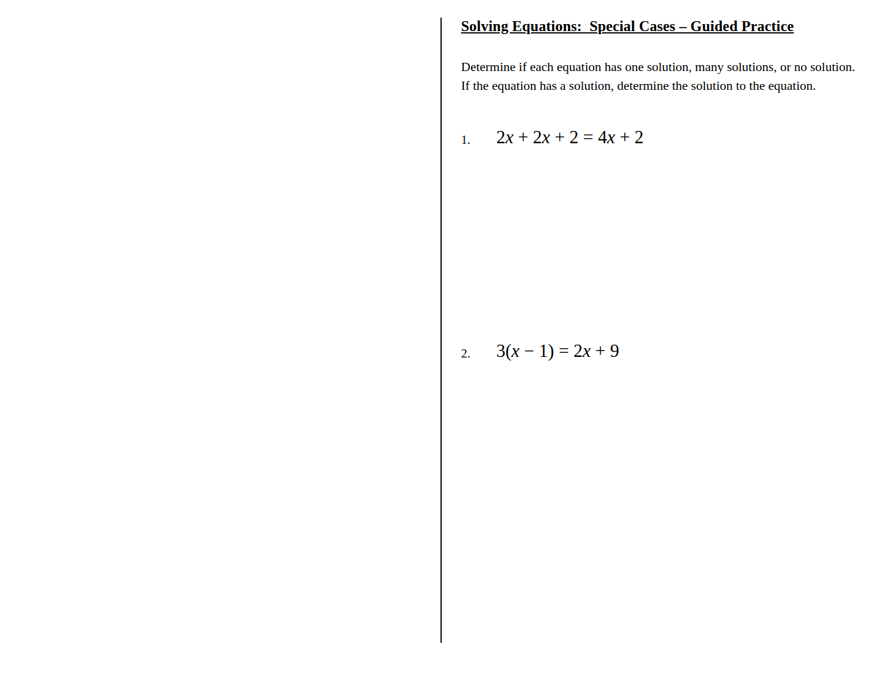Solving Equations: Special Cases – Guided Practice
Determine if each equation has one solution, many solutions, or no solution. If the equation has a solution, determine the solution to the equation.
1. 2x + 2x + 2 = 4x + 2
2. 3(x − 1) = 2x + 9